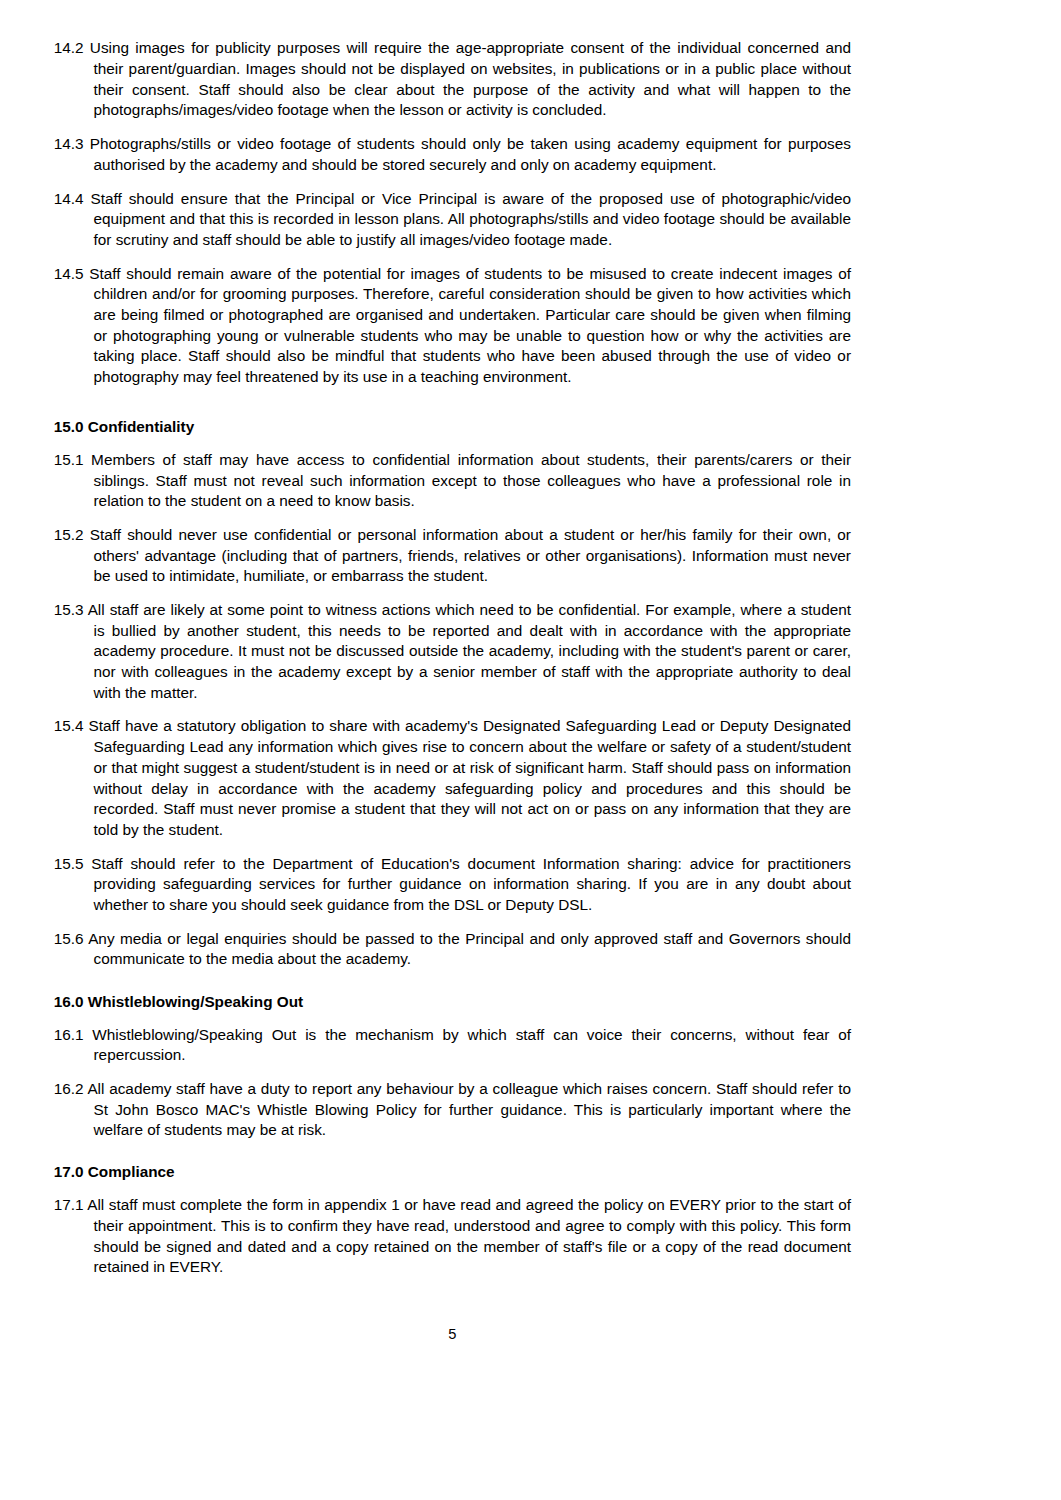14.2 Using images for publicity purposes will require the age-appropriate consent of the individual concerned and their parent/guardian. Images should not be displayed on websites, in publications or in a public place without their consent. Staff should also be clear about the purpose of the activity and what will happen to the photographs/images/video footage when the lesson or activity is concluded.
14.3 Photographs/stills or video footage of students should only be taken using academy equipment for purposes authorised by the academy and should be stored securely and only on academy equipment.
14.4 Staff should ensure that the Principal or Vice Principal is aware of the proposed use of photographic/video equipment and that this is recorded in lesson plans. All photographs/stills and video footage should be available for scrutiny and staff should be able to justify all images/video footage made.
14.5 Staff should remain aware of the potential for images of students to be misused to create indecent images of children and/or for grooming purposes. Therefore, careful consideration should be given to how activities which are being filmed or photographed are organised and undertaken. Particular care should be given when filming or photographing young or vulnerable students who may be unable to question how or why the activities are taking place. Staff should also be mindful that students who have been abused through the use of video or photography may feel threatened by its use in a teaching environment.
15.0 Confidentiality
15.1 Members of staff may have access to confidential information about students, their parents/carers or their siblings. Staff must not reveal such information except to those colleagues who have a professional role in relation to the student on a need to know basis.
15.2 Staff should never use confidential or personal information about a student or her/his family for their own, or others' advantage (including that of partners, friends, relatives or other organisations). Information must never be used to intimidate, humiliate, or embarrass the student.
15.3 All staff are likely at some point to witness actions which need to be confidential. For example, where a student is bullied by another student, this needs to be reported and dealt with in accordance with the appropriate academy procedure. It must not be discussed outside the academy, including with the student's parent or carer, nor with colleagues in the academy except by a senior member of staff with the appropriate authority to deal with the matter.
15.4 Staff have a statutory obligation to share with academy's Designated Safeguarding Lead or Deputy Designated Safeguarding Lead any information which gives rise to concern about the welfare or safety of a student/student or that might suggest a student/student is in need or at risk of significant harm. Staff should pass on information without delay in accordance with the academy safeguarding policy and procedures and this should be recorded. Staff must never promise a student that they will not act on or pass on any information that they are told by the student.
15.5 Staff should refer to the Department of Education's document Information sharing: advice for practitioners providing safeguarding services for further guidance on information sharing. If you are in any doubt about whether to share you should seek guidance from the DSL or Deputy DSL.
15.6 Any media or legal enquiries should be passed to the Principal and only approved staff and Governors should communicate to the media about the academy.
16.0 Whistleblowing/Speaking Out
16.1 Whistleblowing/Speaking Out is the mechanism by which staff can voice their concerns, without fear of repercussion.
16.2 All academy staff have a duty to report any behaviour by a colleague which raises concern. Staff should refer to St John Bosco MAC's Whistle Blowing Policy for further guidance. This is particularly important where the welfare of students may be at risk.
17.0 Compliance
17.1 All staff must complete the form in appendix 1 or have read and agreed the policy on EVERY prior to the start of their appointment. This is to confirm they have read, understood and agree to comply with this policy. This form should be signed and dated and a copy retained on the member of staff's file or a copy of the read document retained in EVERY.
5